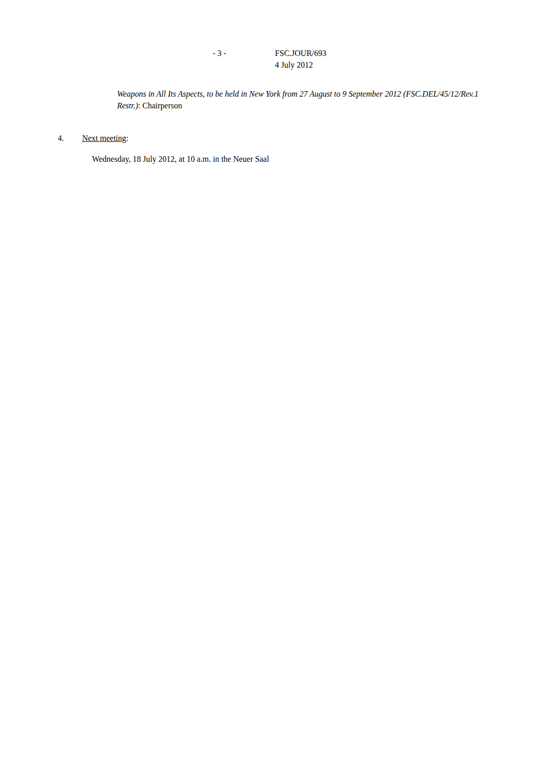- 3 -
FSC.JOUR/693
4 July 2012
Weapons in All Its Aspects, to be held in New York from 27 August to 9 September 2012 (FSC.DEL/45/12/Rev.1 Restr.): Chairperson
4.
Next meeting
:
Wednesday, 18 July 2012, at 10 a.m. in the Neuer Saal